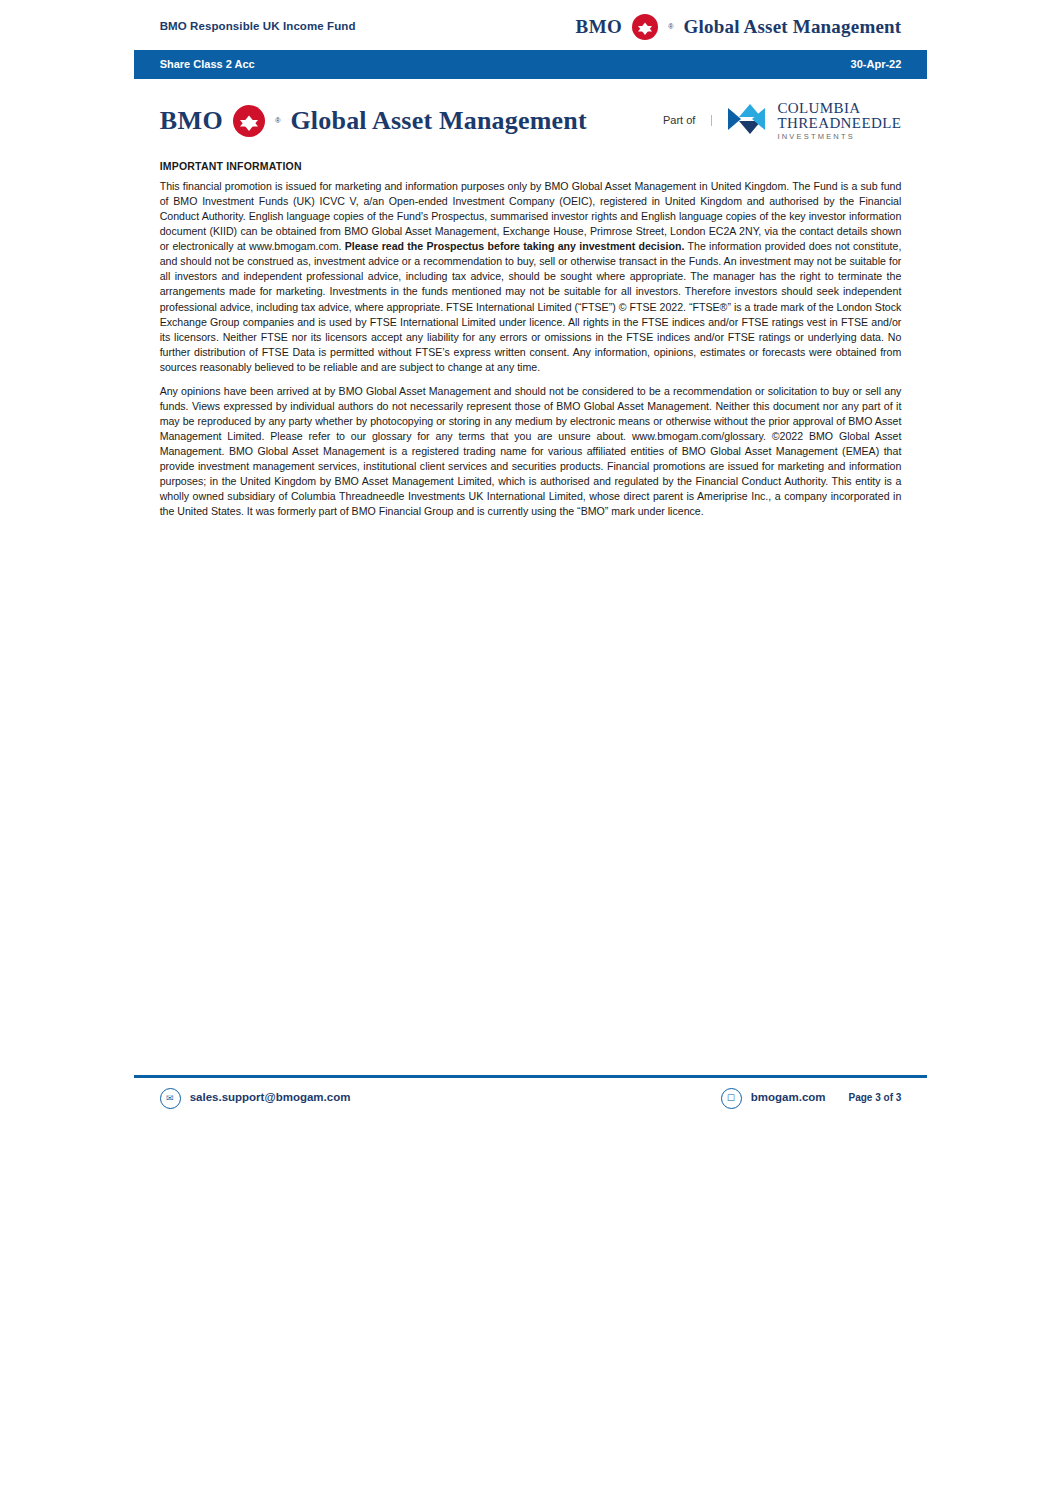BMO Responsible UK Income Fund
BMO ® Global Asset Management
Share Class 2 Acc 30-Apr-22
BMO ® Global Asset Management
Part of
COLUMBIA
THREADNEEDLE
INVESTMENTS
IMPORTANT INFORMATION
This financial promotion is issued for marketing and information purposes only by BMO Global Asset Management in United Kingdom. The Fund is a sub fund of BMO Investment Funds (UK) ICVC V, a/an Open-ended Investment Company (OEIC), registered in United Kingdom and authorised by the Financial Conduct Authority. English language copies of the Fund's Prospectus, summarised investor rights and English language copies of the key investor information document (KIID) can be obtained from BMO Global Asset Management, Exchange House, Primrose Street, London EC2A 2NY, via the contact details shown or electronically at www.bmogam.com. Please read the Prospectus before taking any investment decision. The information provided does not constitute, and should not be construed as, investment advice or a recommendation to buy, sell or otherwise transact in the Funds. An investment may not be suitable for all investors and independent professional advice, including tax advice, should be sought where appropriate. The manager has the right to terminate the arrangements made for marketing. Investments in the funds mentioned may not be suitable for all investors. Therefore investors should seek independent professional advice, including tax advice, where appropriate. FTSE International Limited (“FTSE”) © FTSE 2022. “FTSE®” is a trade mark of the London Stock Exchange Group companies and is used by FTSE International Limited under licence. All rights in the FTSE indices and/or FTSE ratings vest in FTSE and/or its licensors. Neither FTSE nor its licensors accept any liability for any errors or omissions in the FTSE indices and/or FTSE ratings or underlying data. No further distribution of FTSE Data is permitted without FTSE’s express written consent. Any information, opinions, estimates or forecasts were obtained from sources reasonably believed to be reliable and are subject to change at any time.
Any opinions have been arrived at by BMO Global Asset Management and should not be considered to be a recommendation or solicitation to buy or sell any funds. Views expressed by individual authors do not necessarily represent those of BMO Global Asset Management. Neither this document nor any part of it may be reproduced by any party whether by photocopying or storing in any medium by electronic means or otherwise without the prior approval of BMO Asset Management Limited. Please refer to our glossary for any terms that you are unsure about. www.bmogam.com/glossary. ©2022 BMO Global Asset Management. BMO Global Asset Management is a registered trading name for various affiliated entities of BMO Global Asset Management (EMEA) that provide investment management services, institutional client services and securities products. Financial promotions are issued for marketing and information purposes; in the United Kingdom by BMO Asset Management Limited, which is authorised and regulated by the Financial Conduct Authority. This entity is a wholly owned subsidiary of Columbia Threadneedle Investments UK International Limited, whose direct parent is Ameriprise Inc., a company incorporated in the United States. It was formerly part of BMO Financial Group and is currently using the “BMO” mark under licence.
✉ sales.support@bmogam.com
☐ bmogam.com Page 3 of 3